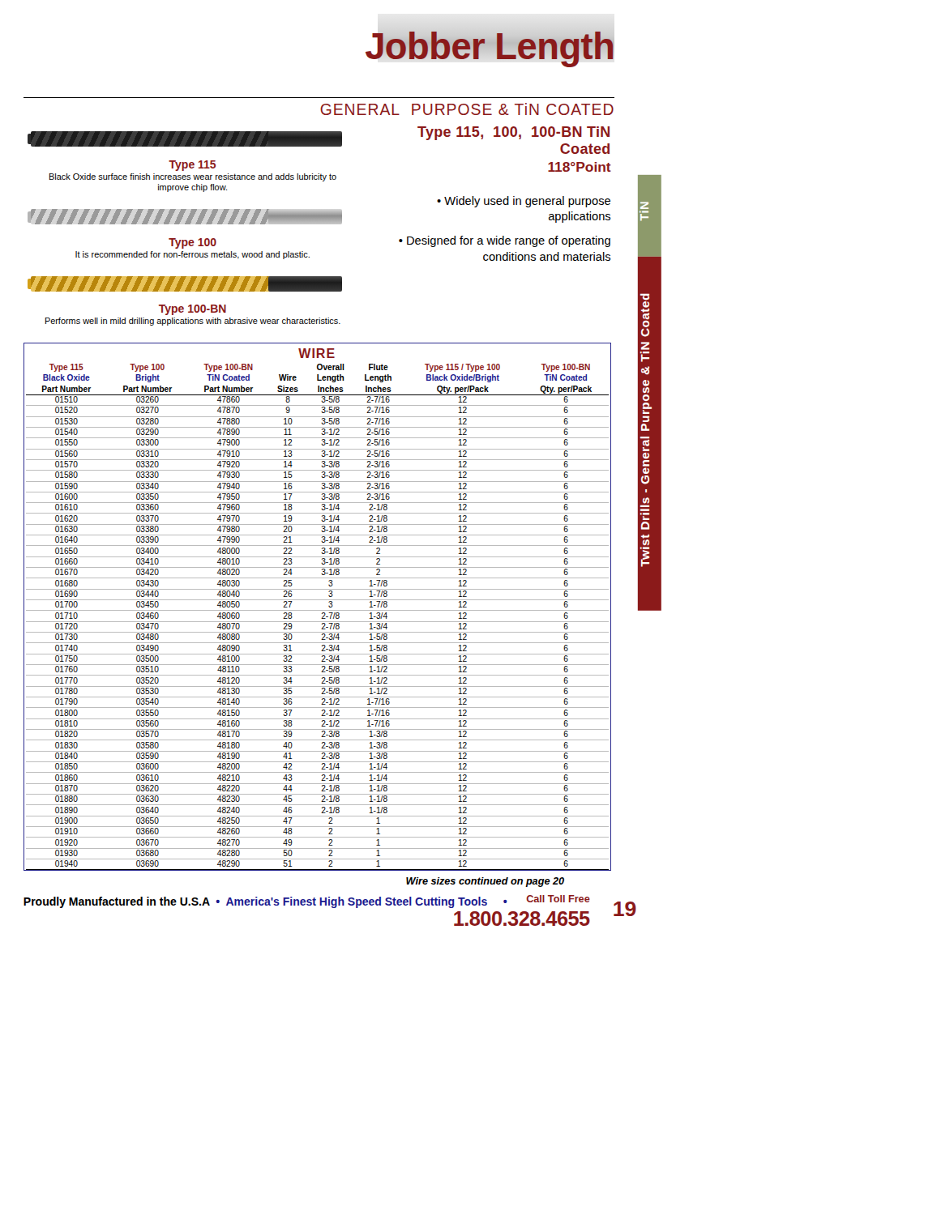TiN
Twist Drills - General Purpose & TiN Coated
Jobber Length
GENERAL PURPOSE & TiN COATED
Type 115
Black Oxide surface finish increases wear resistance and adds lubricity to improve chip flow.
Type 100
It is recommended for non-ferrous metals, wood and plastic.
Type 100-BN
Performs well in mild drilling applications with abrasive wear characteristics.
Type 115, 100, 100-BN TiN Coated
118°Point
• Widely used in general purpose applications
• Designed for a wide range of operating
conditions and materials
WIRE
| Type 115 | Type 100 | Type 100-BN | | Overall | Flute | Type 115 / Type 100 | Type 100-BN |
| --- | --- | --- | --- | --- | --- | --- | --- |
| Black Oxide | Bright | TiN Coated | Wire | Length | Length | Black Oxide/Bright | TiN Coated |
| Part Number | Part Number | Part Number | Sizes | Inches | Inches | Qty. per/Pack | Qty. per/Pack |
| 01510 | 03260 | 47860 | 8 | 3-5/8 | 2-7/16 | 12 | 6 |
| 01520 | 03270 | 47870 | 9 | 3-5/8 | 2-7/16 | 12 | 6 |
| 01530 | 03280 | 47880 | 10 | 3-5/8 | 2-7/16 | 12 | 6 |
| 01540 | 03290 | 47890 | 11 | 3-1/2 | 2-5/16 | 12 | 6 |
| 01550 | 03300 | 47900 | 12 | 3-1/2 | 2-5/16 | 12 | 6 |
| 01560 | 03310 | 47910 | 13 | 3-1/2 | 2-5/16 | 12 | 6 |
| 01570 | 03320 | 47920 | 14 | 3-3/8 | 2-3/16 | 12 | 6 |
| 01580 | 03330 | 47930 | 15 | 3-3/8 | 2-3/16 | 12 | 6 |
| 01590 | 03340 | 47940 | 16 | 3-3/8 | 2-3/16 | 12 | 6 |
| 01600 | 03350 | 47950 | 17 | 3-3/8 | 2-3/16 | 12 | 6 |
| 01610 | 03360 | 47960 | 18 | 3-1/4 | 2-1/8 | 12 | 6 |
| 01620 | 03370 | 47970 | 19 | 3-1/4 | 2-1/8 | 12 | 6 |
| 01630 | 03380 | 47980 | 20 | 3-1/4 | 2-1/8 | 12 | 6 |
| 01640 | 03390 | 47990 | 21 | 3-1/4 | 2-1/8 | 12 | 6 |
| 01650 | 03400 | 48000 | 22 | 3-1/8 | 2 | 12 | 6 |
| 01660 | 03410 | 48010 | 23 | 3-1/8 | 2 | 12 | 6 |
| 01670 | 03420 | 48020 | 24 | 3-1/8 | 2 | 12 | 6 |
| 01680 | 03430 | 48030 | 25 | 3 | 1-7/8 | 12 | 6 |
| 01690 | 03440 | 48040 | 26 | 3 | 1-7/8 | 12 | 6 |
| 01700 | 03450 | 48050 | 27 | 3 | 1-7/8 | 12 | 6 |
| 01710 | 03460 | 48060 | 28 | 2-7/8 | 1-3/4 | 12 | 6 |
| 01720 | 03470 | 48070 | 29 | 2-7/8 | 1-3/4 | 12 | 6 |
| 01730 | 03480 | 48080 | 30 | 2-3/4 | 1-5/8 | 12 | 6 |
| 01740 | 03490 | 48090 | 31 | 2-3/4 | 1-5/8 | 12 | 6 |
| 01750 | 03500 | 48100 | 32 | 2-3/4 | 1-5/8 | 12 | 6 |
| 01760 | 03510 | 48110 | 33 | 2-5/8 | 1-1/2 | 12 | 6 |
| 01770 | 03520 | 48120 | 34 | 2-5/8 | 1-1/2 | 12 | 6 |
| 01780 | 03530 | 48130 | 35 | 2-5/8 | 1-1/2 | 12 | 6 |
| 01790 | 03540 | 48140 | 36 | 2-1/2 | 1-7/16 | 12 | 6 |
| 01800 | 03550 | 48150 | 37 | 2-1/2 | 1-7/16 | 12 | 6 |
| 01810 | 03560 | 48160 | 38 | 2-1/2 | 1-7/16 | 12 | 6 |
| 01820 | 03570 | 48170 | 39 | 2-3/8 | 1-3/8 | 12 | 6 |
| 01830 | 03580 | 48180 | 40 | 2-3/8 | 1-3/8 | 12 | 6 |
| 01840 | 03590 | 48190 | 41 | 2-3/8 | 1-3/8 | 12 | 6 |
| 01850 | 03600 | 48200 | 42 | 2-1/4 | 1-1/4 | 12 | 6 |
| 01860 | 03610 | 48210 | 43 | 2-1/4 | 1-1/4 | 12 | 6 |
| 01870 | 03620 | 48220 | 44 | 2-1/8 | 1-1/8 | 12 | 6 |
| 01880 | 03630 | 48230 | 45 | 2-1/8 | 1-1/8 | 12 | 6 |
| 01890 | 03640 | 48240 | 46 | 2-1/8 | 1-1/8 | 12 | 6 |
| 01900 | 03650 | 48250 | 47 | 2 | 1 | 12 | 6 |
| 01910 | 03660 | 48260 | 48 | 2 | 1 | 12 | 6 |
| 01920 | 03670 | 48270 | 49 | 2 | 1 | 12 | 6 |
| 01930 | 03680 | 48280 | 50 | 2 | 1 | 12 | 6 |
| 01940 | 03690 | 48290 | 51 | 2 | 1 | 12 | 6 |
Wire sizes continued on page 20
Proudly Manufactured in the U.S.A • America's Finest High Speed Steel Cutting Tools •
Call Toll Free
1.800.328.4655
19